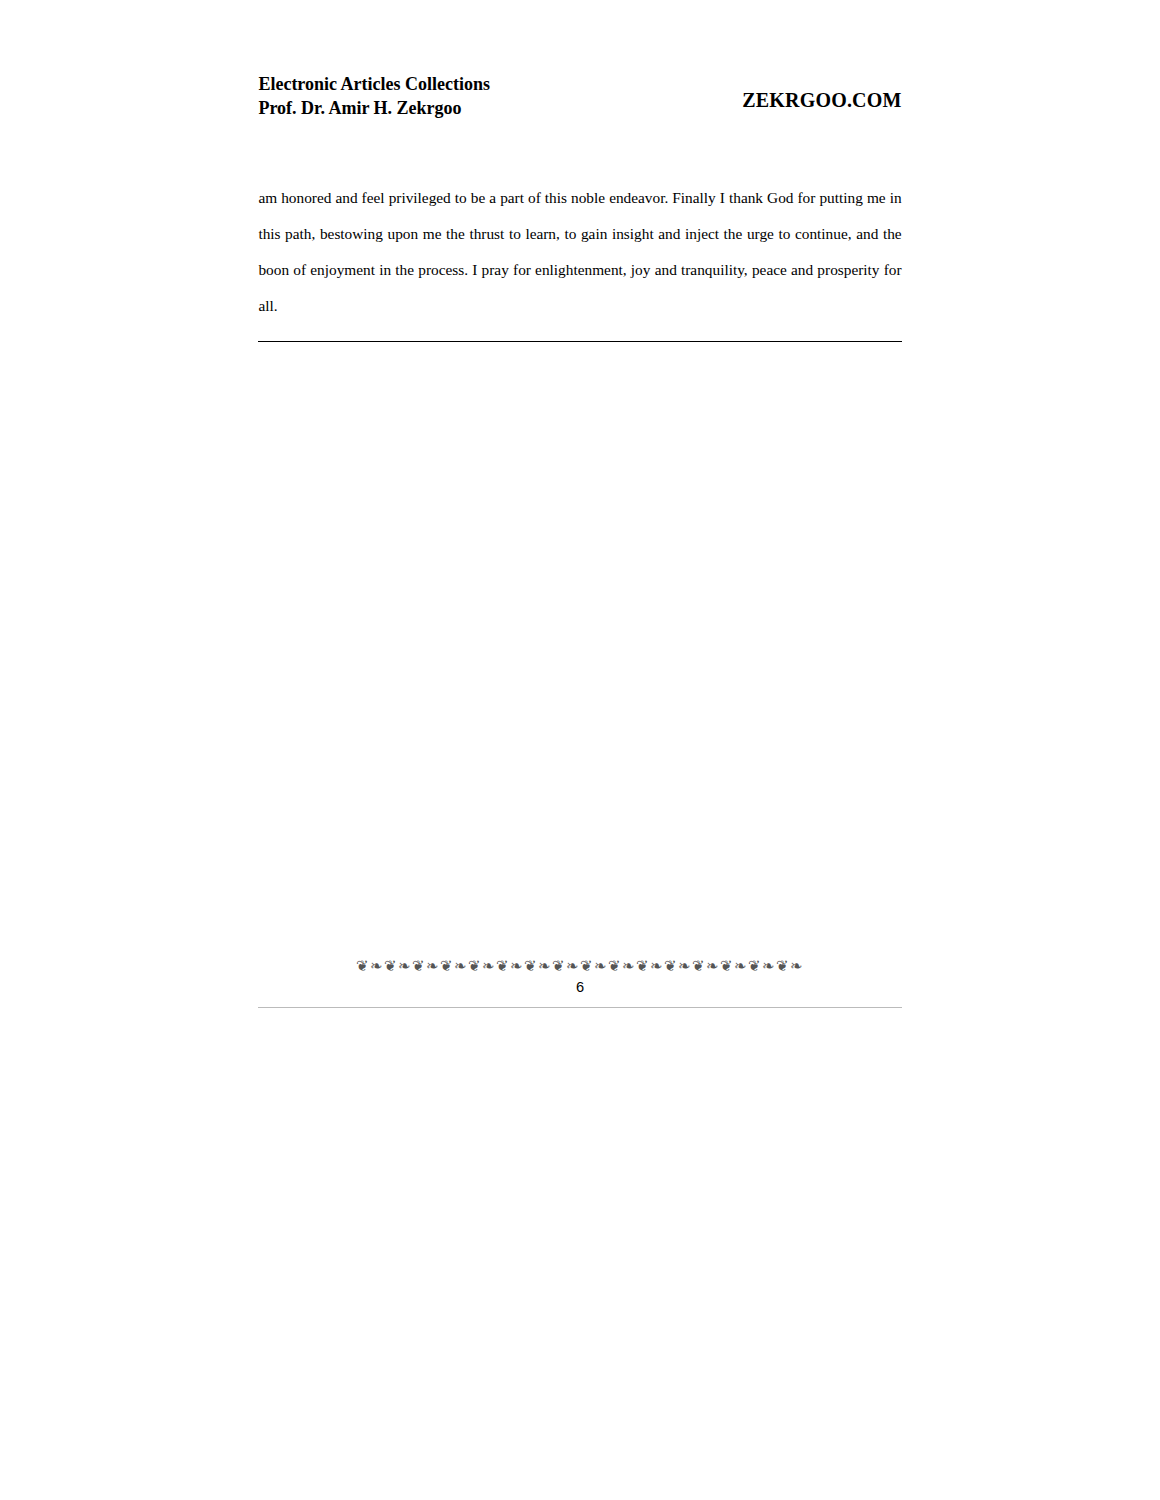Electronic Articles Collections
Prof. Dr. Amir H. Zekrgoo
ZEKRGOO.COM
am honored and feel privileged to be a part of this noble endeavor. Finally I thank God for putting me in this path, bestowing upon me the thrust to learn, to gain insight and inject the urge to continue, and the boon of enjoyment in the process. I pray for enlightenment, joy and tranquility, peace and prosperity for all.
❦❧❦❧❦❧❦❧❦❧❦❧❦❧❦❧❦❧❦❧❦❧❦❧❦❧❦❧❦❧❦❧
6